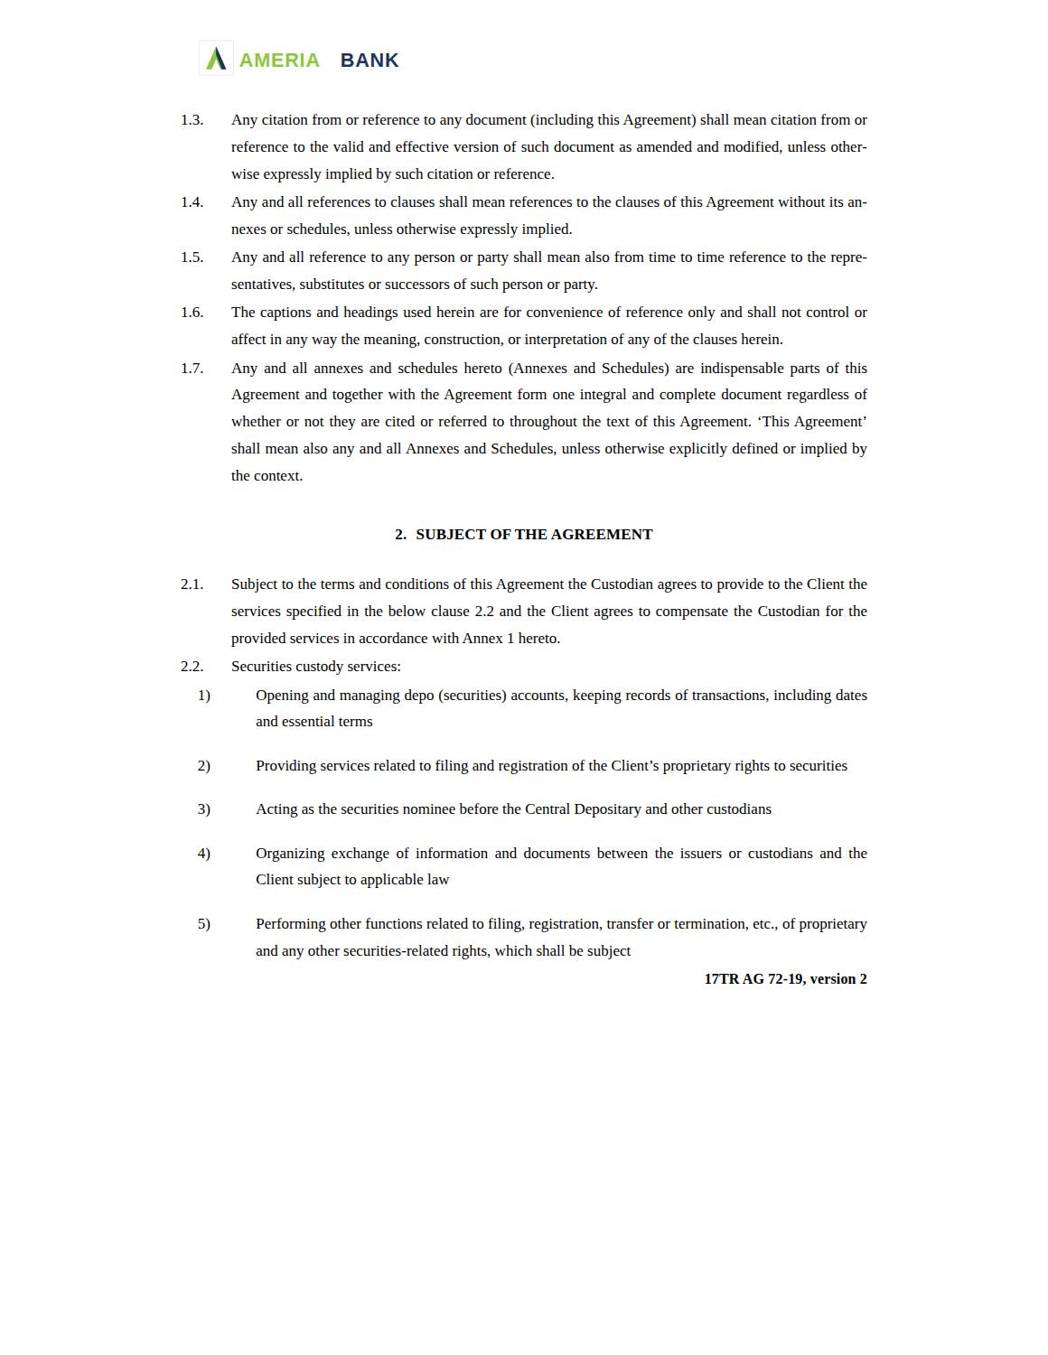AMERIA BANK
1.3. Any citation from or reference to any document (including this Agreement) shall mean citation from or reference to the valid and effective version of such document as amended and modified, unless otherwise expressly implied by such citation or reference.
1.4. Any and all references to clauses shall mean references to the clauses of this Agreement without its annexes or schedules, unless otherwise expressly implied.
1.5. Any and all reference to any person or party shall mean also from time to time reference to the representatives, substitutes or successors of such person or party.
1.6. The captions and headings used herein are for convenience of reference only and shall not control or affect in any way the meaning, construction, or interpretation of any of the clauses herein.
1.7. Any and all annexes and schedules hereto (Annexes and Schedules) are indispensable parts of this Agreement and together with the Agreement form one integral and complete document regardless of whether or not they are cited or referred to throughout the text of this Agreement. ‘This Agreement’ shall mean also any and all Annexes and Schedules, unless otherwise explicitly defined or implied by the context.
2. SUBJECT OF THE AGREEMENT
2.1. Subject to the terms and conditions of this Agreement the Custodian agrees to provide to the Client the services specified in the below clause 2.2 and the Client agrees to compensate the Custodian for the provided services in accordance with Annex 1 hereto.
2.2. Securities custody services:
1) Opening and managing depo (securities) accounts, keeping records of transactions, including dates and essential terms
2) Providing services related to filing and registration of the Client’s proprietary rights to securities
3) Acting as the securities nominee before the Central Depositary and other custodians
4) Organizing exchange of information and documents between the issuers or custodians and the Client subject to applicable law
5) Performing other functions related to filing, registration, transfer or termination, etc., of proprietary and any other securities-related rights, which shall be subject
17TR AG 72-19, version 2